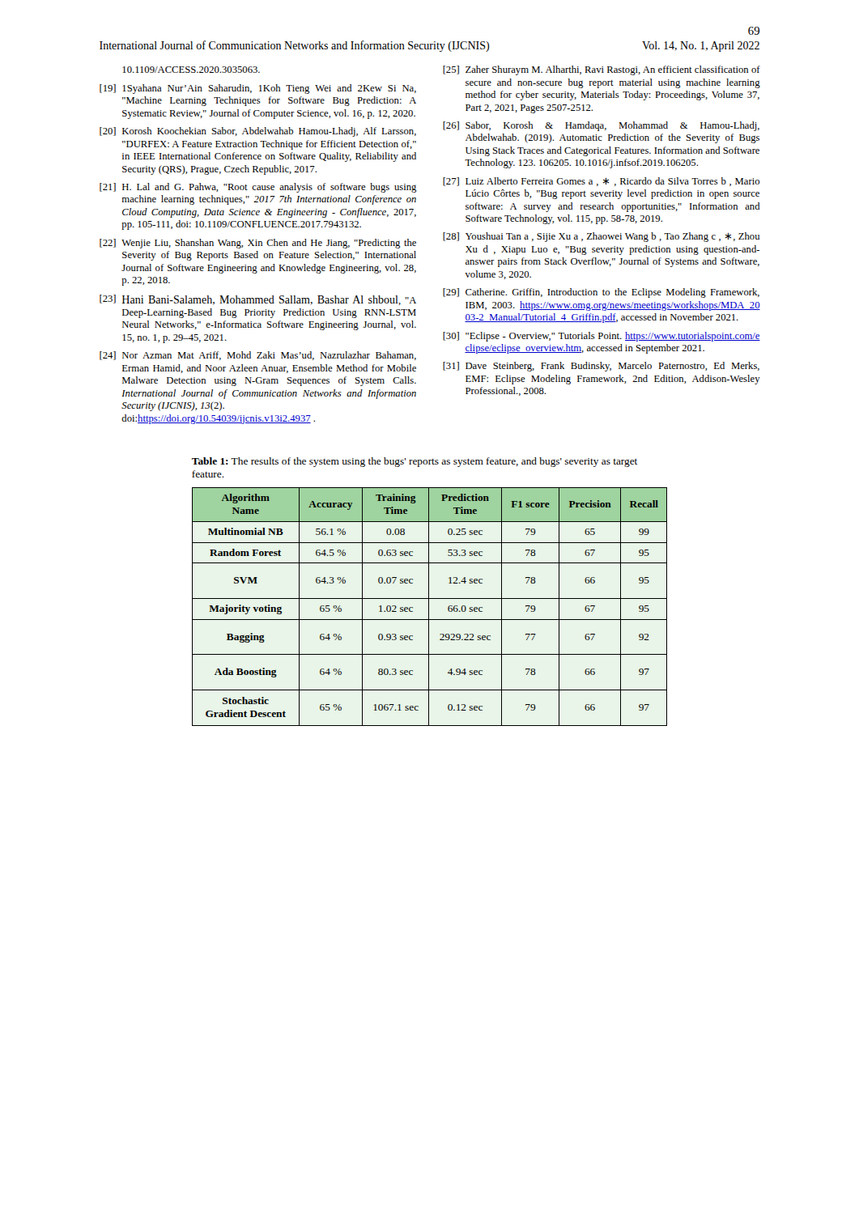69
International Journal of Communication Networks and Information Security (IJCNIS) Vol. 14, No. 1, April 2022
10.1109/ACCESS.2020.3035063.
[19] 1Syahana Nur’Ain Saharudin, 1Koh Tieng Wei and 2Kew Si Na, "Machine Learning Techniques for Software Bug Prediction: A Systematic Review," Journal of Computer Science, vol. 16, p. 12, 2020.
[20] Korosh Koochekian Sabor, Abdelwahab Hamou-Lhadj, Alf Larsson, "DURFEX: A Feature Extraction Technique for Efficient Detection of," in IEEE International Conference on Software Quality, Reliability and Security (QRS), Prague, Czech Republic, 2017.
[21] H. Lal and G. Pahwa, "Root cause analysis of software bugs using machine learning techniques," 2017 7th International Conference on Cloud Computing, Data Science & Engineering - Confluence, 2017, pp. 105-111, doi: 10.1109/CONFLUENCE.2017.7943132.
[22] Wenjie Liu, Shanshan Wang, Xin Chen and He Jiang, "Predicting the Severity of Bug Reports Based on Feature Selection," International Journal of Software Engineering and Knowledge Engineering, vol. 28, p. 22, 2018.
[23] Hani Bani-Salameh, Mohammed Sallam, Bashar Al shboul, "A Deep-Learning-Based Bug Priority Prediction Using RNN-LSTM Neural Networks," e-Informatica Software Engineering Journal, vol. 15, no. 1, p. 29–45, 2021.
[24] Nor Azman Mat Ariff, Mohd Zaki Mas’ud, Nazrulazhar Bahaman, Erman Hamid, and Noor Azleen Anuar, Ensemble Method for Mobile Malware Detection using N-Gram Sequences of System Calls. International Journal of Communication Networks and Information Security (IJCNIS), 13(2).
doi:https://doi.org/10.54039/ijcnis.v13i2.4937 .
[25] Zaher Shuraym M. Alharthi, Ravi Rastogi, An efficient classification of secure and non-secure bug report material using machine learning method for cyber security, Materials Today: Proceedings, Volume 37, Part 2, 2021, Pages 2507-2512.
[26] Sabor, Korosh & Hamdaqa, Mohammad & Hamou-Lhadj, Abdelwahab. (2019). Automatic Prediction of the Severity of Bugs Using Stack Traces and Categorical Features. Information and Software Technology. 123. 106205. 10.1016/j.infsof.2019.106205.
[27] Luiz Alberto Ferreira Gomes a , ∗ , Ricardo da Silva Torres b , Mario Lúcio Côrtes b, "Bug report severity level prediction in open source software: A survey and research opportunities," Information and Software Technology, vol. 115, pp. 58-78, 2019.
[28] Youshuai Tan a , Sijie Xu a , Zhaowei Wang b , Tao Zhang c , ∗, Zhou Xu d , Xiapu Luo e, "Bug severity prediction using question-and-answer pairs from Stack Overflow," Journal of Systems and Software, volume 3, 2020.
[29] Catherine. Griffin, Introduction to the Eclipse Modeling Framework, IBM, 2003. https://www.omg.org/news/meetings/workshops/MDA_2003-2_Manual/Tutorial_4_Griffin.pdf, accessed in November 2021.
[30]"Eclipse - Overview," Tutorials Point. https://www.tutorialspoint.com/eclipse/eclipse_overview.htm, accessed in September 2021.
[31] Dave Steinberg, Frank Budinsky, Marcelo Paternostro, Ed Merks, EMF: Eclipse Modeling Framework, 2nd Edition, Addison-Wesley Professional., 2008.
Table 1: The results of the system using the bugs' reports as system feature, and bugs' severity as target feature.
| Algorithm Name | Accuracy | Training Time | Prediction Time | F1 score | Precision | Recall |
| --- | --- | --- | --- | --- | --- | --- |
| Multinomial NB | 56.1 % | 0.08 | 0.25 sec | 79 | 65 | 99 |
| Random Forest | 64.5 % | 0.63 sec | 53.3 sec | 78 | 67 | 95 |
| SVM | 64.3 % | 0.07 sec | 12.4 sec | 78 | 66 | 95 |
| Majority voting | 65 % | 1.02 sec | 66.0 sec | 79 | 67 | 95 |
| Bagging | 64 % | 0.93 sec | 2929.22 sec | 77 | 67 | 92 |
| Ada Boosting | 64 % | 80.3 sec | 4.94 sec | 78 | 66 | 97 |
| Stochastic Gradient Descent | 65 % | 1067.1 sec | 0.12 sec | 79 | 66 | 97 |